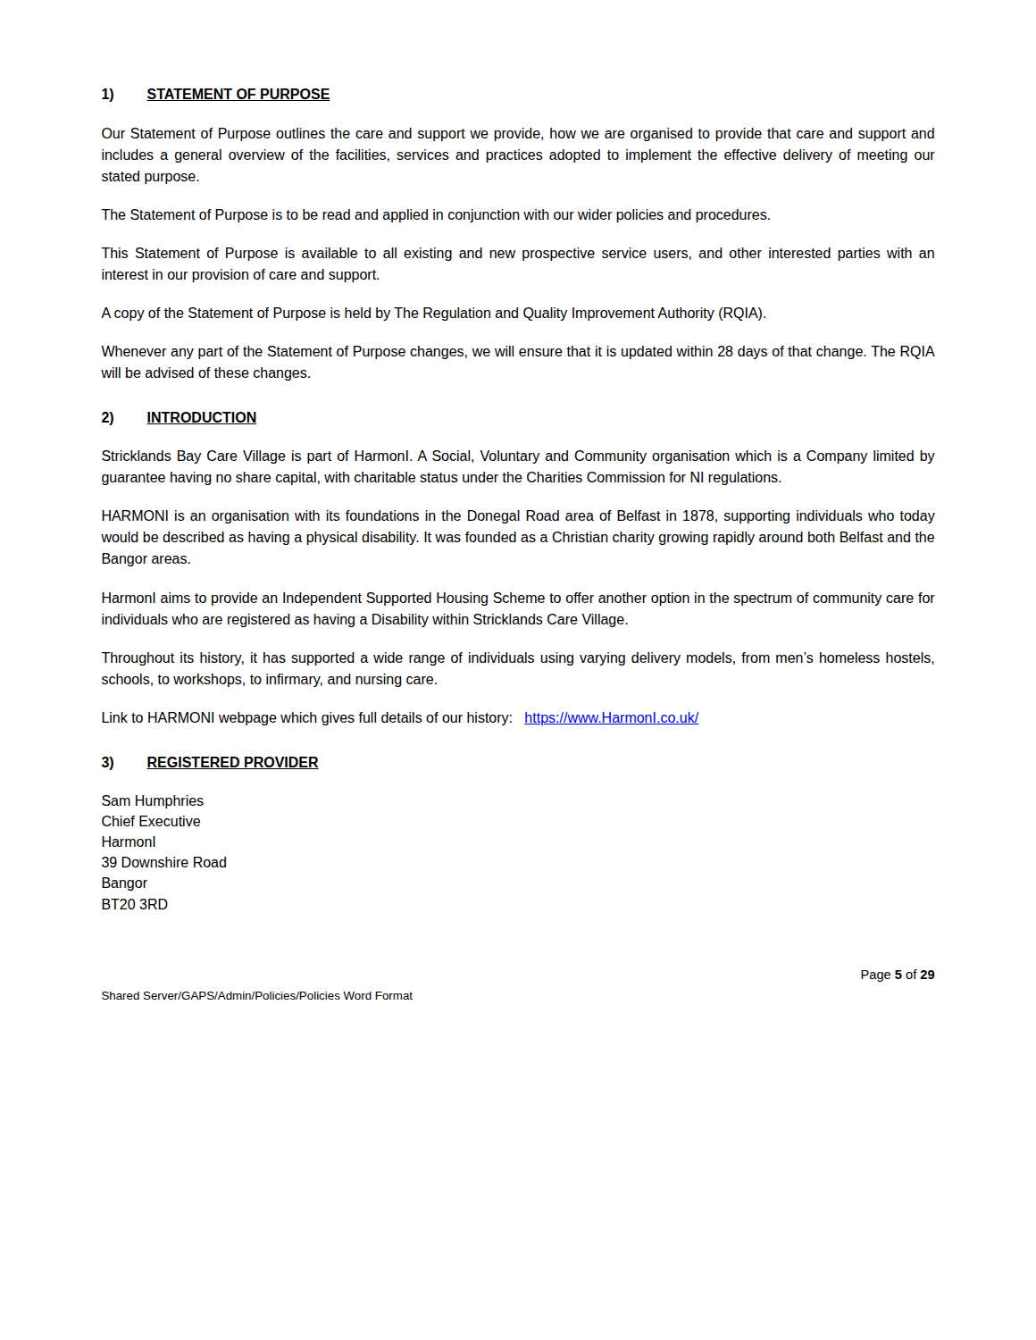1) STATEMENT OF PURPOSE
Our Statement of Purpose outlines the care and support we provide, how we are organised to provide that care and support and includes a general overview of the facilities, services and practices adopted to implement the effective delivery of meeting our stated purpose.
The Statement of Purpose is to be read and applied in conjunction with our wider policies and procedures.
This Statement of Purpose is available to all existing and new prospective service users, and other interested parties with an interest in our provision of care and support.
A copy of the Statement of Purpose is held by The Regulation and Quality Improvement Authority (RQIA).
Whenever any part of the Statement of Purpose changes, we will ensure that it is updated within 28 days of that change. The RQIA will be advised of these changes.
2) INTRODUCTION
Stricklands Bay Care Village is part of HarmonI. A Social, Voluntary and Community organisation which is a Company limited by guarantee having no share capital, with charitable status under the Charities Commission for NI regulations.
HARMONI is an organisation with its foundations in the Donegal Road area of Belfast in 1878, supporting individuals who today would be described as having a physical disability. It was founded as a Christian charity growing rapidly around both Belfast and the Bangor areas.
HarmonI aims to provide an Independent Supported Housing Scheme to offer another option in the spectrum of community care for individuals who are registered as having a Disability within Stricklands Care Village.
Throughout its history, it has supported a wide range of individuals using varying delivery models, from men’s homeless hostels, schools, to workshops, to infirmary, and nursing care.
Link to HARMONI webpage which gives full details of our history: https://www.HarmonI.co.uk/
3) REGISTERED PROVIDER
Sam Humphries
Chief Executive
HarmonI
39 Downshire Road
Bangor
BT20 3RD
Page 5 of 29
Shared Server/GAPS/Admin/Policies/Policies Word Format